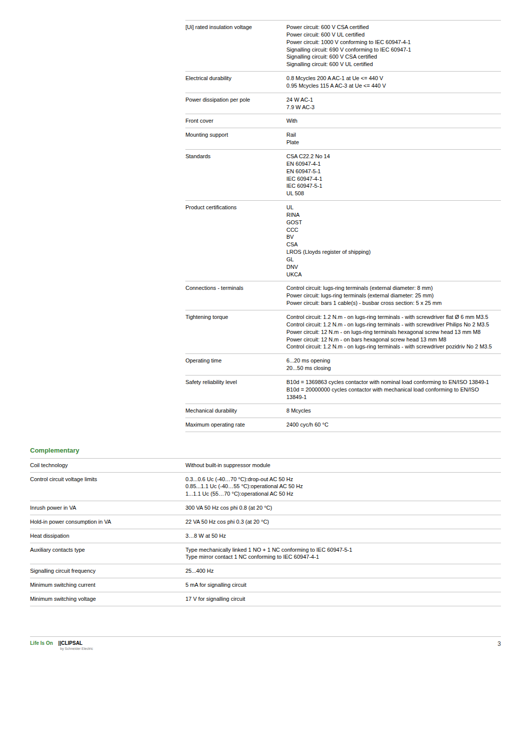| [Ui] rated insulation voltage | Power circuit: 600 V CSA certified Power circuit: 600 V UL certified Power circuit: 1000 V conforming to IEC 60947-4-1 Signalling circuit: 690 V conforming to IEC 60947-1 Signalling circuit: 600 V CSA certified Signalling circuit: 600 V UL certified |
| Electrical durability | 0.8 Mcycles 200 A AC-1 at Ue <= 440 V 0.95 Mcycles 115 A AC-3 at Ue <= 440 V |
| Power dissipation per pole | 24 W AC-1 7.9 W AC-3 |
| Front cover | With |
| Mounting support | Rail Plate |
| Standards | CSA C22.2 No 14 EN 60947-4-1 EN 60947-5-1 IEC 60947-4-1 IEC 60947-5-1 UL 508 |
| Product certifications | UL RINA GOST CCC BV CSA LROS (Lloyds register of shipping) GL DNV UKCA |
| Connections - terminals | Control circuit: lugs-ring terminals (external diameter: 8 mm) Power circuit: lugs-ring terminals (external diameter: 25 mm) Power circuit: bars 1 cable(s) - busbar cross section: 5 x 25 mm |
| Tightening torque | Control circuit: 1.2 N.m - on lugs-ring terminals - with screwdriver flat Ø 6 mm M3.5 Control circuit: 1.2 N.m - on lugs-ring terminals - with screwdriver Philips No 2 M3.5 Power circuit: 12 N.m - on lugs-ring terminals hexagonal screw head 13 mm M8 Power circuit: 12 N.m - on bars hexagonal screw head 13 mm M8 Control circuit: 1.2 N.m - on lugs-ring terminals - with screwdriver pozidriv No 2 M3.5 |
| Operating time | 6...20 ms opening 20...50 ms closing |
| Safety reliability level | B10d = 1369863 cycles contactor with nominal load conforming to EN/ISO 13849-1 B10d = 20000000 cycles contactor with mechanical load conforming to EN/ISO 13849-1 |
| Mechanical durability | 8 Mcycles |
| Maximum operating rate | 2400 cyc/h 60 °C |
Complementary
| Coil technology | Without built-in suppressor module |
| Control circuit voltage limits | 0.3...0.6 Uc (-40…70 °C):drop-out AC 50 Hz 0.85...1.1 Uc (-40…55 °C):operational AC 50 Hz 1...1.1 Uc (55…70 °C):operational AC 50 Hz |
| Inrush power in VA | 300 VA 50 Hz cos phi 0.8 (at 20 °C) |
| Hold-in power consumption in VA | 22 VA 50 Hz cos phi 0.3 (at 20 °C) |
| Heat dissipation | 3…8 W at 50 Hz |
| Auxiliary contacts type | Type mechanically linked 1 NO + 1 NC conforming to IEC 60947-5-1 Type mirror contact 1 NC conforming to IEC 60947-4-1 |
| Signalling circuit frequency | 25...400 Hz |
| Minimum switching current | 5 mA for signalling circuit |
| Minimum switching voltage | 17 V for signalling circuit |
Life Is On ||CLIPSAL by Schneider Electric
3